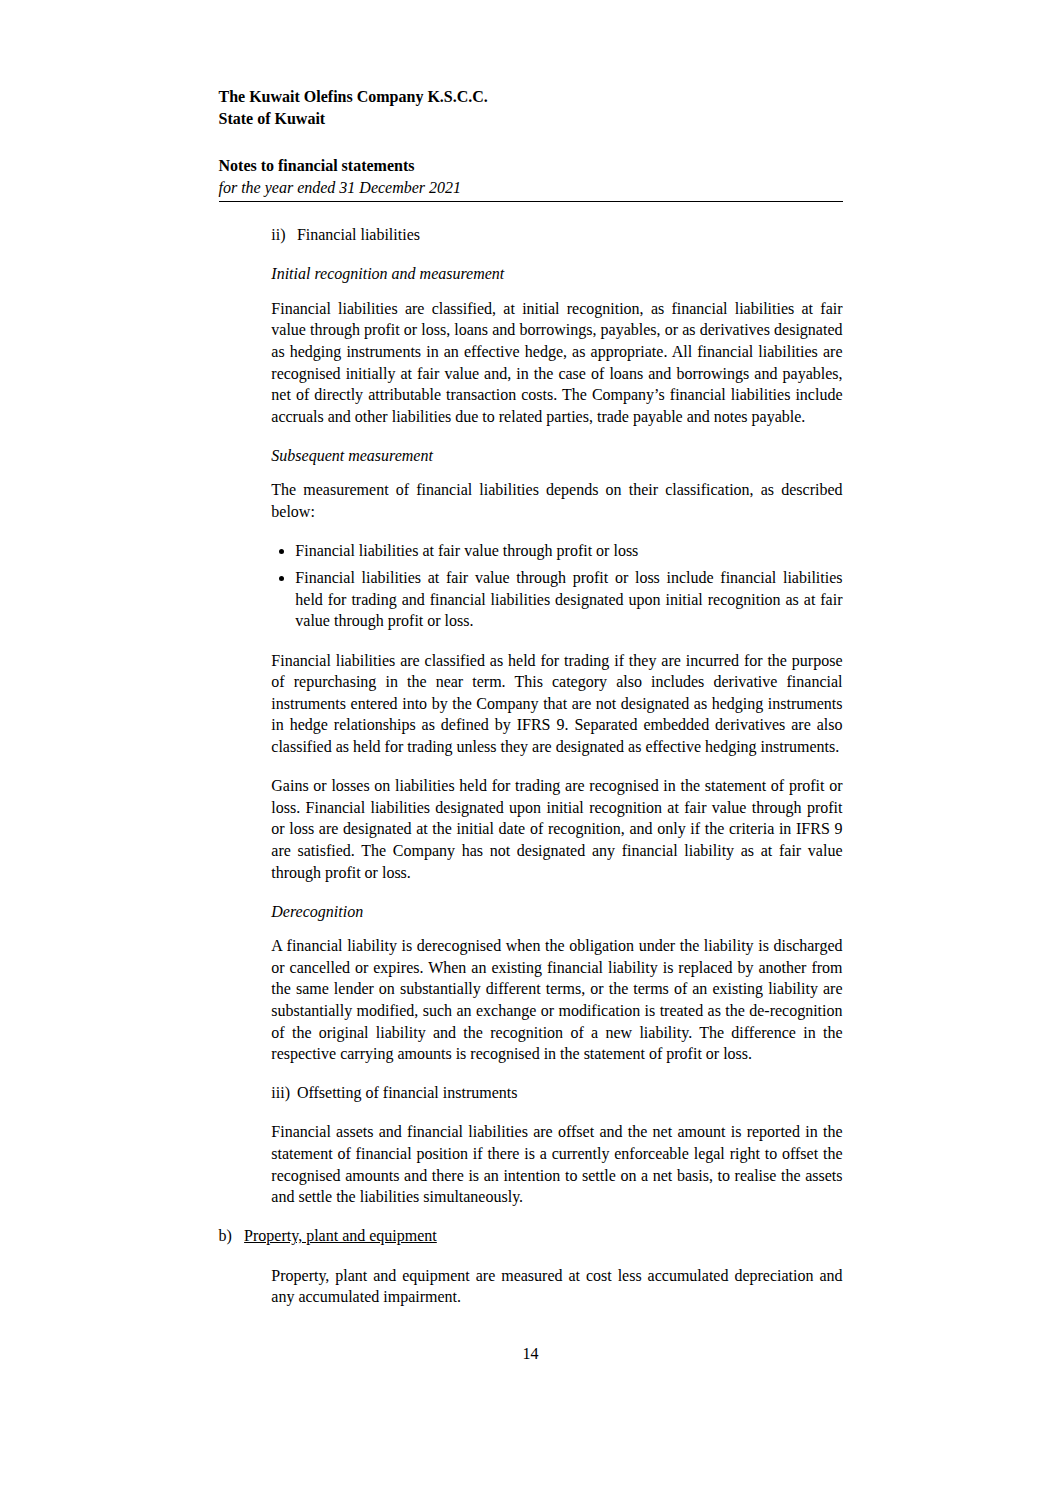The Kuwait Olefins Company K.S.C.C.
State of Kuwait
Notes to financial statements
for the year ended 31 December 2021
ii) Financial liabilities
Initial recognition and measurement
Financial liabilities are classified, at initial recognition, as financial liabilities at fair value through profit or loss, loans and borrowings, payables, or as derivatives designated as hedging instruments in an effective hedge, as appropriate. All financial liabilities are recognised initially at fair value and, in the case of loans and borrowings and payables, net of directly attributable transaction costs. The Company’s financial liabilities include accruals and other liabilities due to related parties, trade payable and notes payable.
Subsequent measurement
The measurement of financial liabilities depends on their classification, as described below:
Financial liabilities at fair value through profit or loss
Financial liabilities at fair value through profit or loss include financial liabilities held for trading and financial liabilities designated upon initial recognition as at fair value through profit or loss.
Financial liabilities are classified as held for trading if they are incurred for the purpose of repurchasing in the near term. This category also includes derivative financial instruments entered into by the Company that are not designated as hedging instruments in hedge relationships as defined by IFRS 9. Separated embedded derivatives are also classified as held for trading unless they are designated as effective hedging instruments.
Gains or losses on liabilities held for trading are recognised in the statement of profit or loss. Financial liabilities designated upon initial recognition at fair value through profit or loss are designated at the initial date of recognition, and only if the criteria in IFRS 9 are satisfied. The Company has not designated any financial liability as at fair value through profit or loss.
Derecognition
A financial liability is derecognised when the obligation under the liability is discharged or cancelled or expires. When an existing financial liability is replaced by another from the same lender on substantially different terms, or the terms of an existing liability are substantially modified, such an exchange or modification is treated as the de-recognition of the original liability and the recognition of a new liability. The difference in the respective carrying amounts is recognised in the statement of profit or loss.
iii) Offsetting of financial instruments
Financial assets and financial liabilities are offset and the net amount is reported in the statement of financial position if there is a currently enforceable legal right to offset the recognised amounts and there is an intention to settle on a net basis, to realise the assets and settle the liabilities simultaneously.
b) Property, plant and equipment
Property, plant and equipment are measured at cost less accumulated depreciation and any accumulated impairment.
14